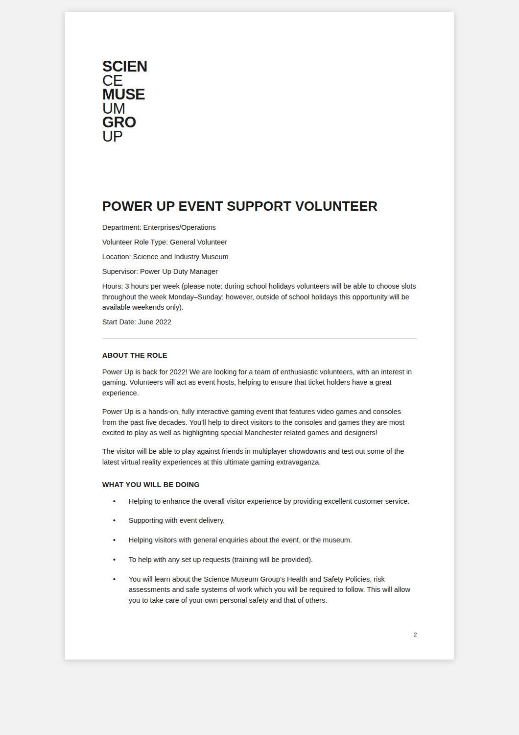SCIENCE MUSEUM GROUP
Power Up Event Support Volunteer
Department: Enterprises/Operations
Volunteer Role Type: General Volunteer
Location: Science and Industry Museum
Supervisor: Power Up Duty Manager
Hours: 3 hours per week (please note: during school holidays volunteers will be able to choose slots throughout the week Monday–Sunday; however, outside of school holidays this opportunity will be available weekends only).
Start Date: June 2022
About the Role
Power Up is back for 2022! We are looking for a team of enthusiastic volunteers, with an interest in gaming. Volunteers will act as event hosts, helping to ensure that ticket holders have a great experience.
Power Up is a hands-on, fully interactive gaming event that features video games and consoles from the past five decades. You’ll help to direct visitors to the consoles and games they are most excited to play as well as highlighting special Manchester related games and designers!
The visitor will be able to play against friends in multiplayer showdowns and test out some of the latest virtual reality experiences at this ultimate gaming extravaganza.
What You Will Be Doing
Helping to enhance the overall visitor experience by providing excellent customer service.
Supporting with event delivery.
Helping visitors with general enquiries about the event, or the museum.
To help with any set up requests (training will be provided).
You will learn about the Science Museum Group’s Health and Safety Policies, risk assessments and safe systems of work which you will be required to follow. This will allow you to take care of your own personal safety and that of others.
2